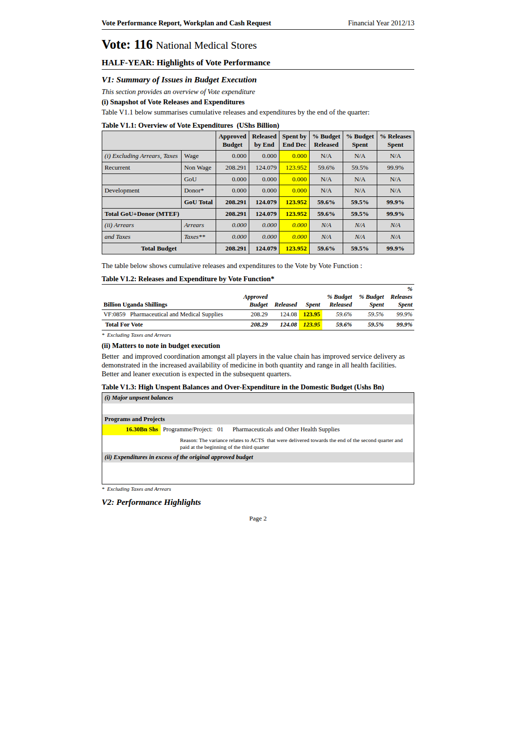Vote Performance Report, Workplan and Cash Request
Financial Year 2012/13
Vote: 116 National Medical Stores
HALF-YEAR: Highlights of Vote Performance
V1: Summary of Issues in Budget Execution
This section provides an overview of Vote expenditure
(i) Snapshot of Vote Releases and Expenditures
Table V1.1 below summarises cumulative releases and expenditures by the end of the quarter:
Table V1.1: Overview of Vote Expenditures (UShs Billion)
| | Approved Budget | Released by End | Spent by End Dec | % Budget Released | % Budget Spent | % Releases Spent |
| (i) Excluding Arrears, Taxes | Wage | 0.000 | 0.000 | 0.000 | N/A | N/A | N/A |
| Recurrent | Non Wage | 208.291 | 124.079 | 123.952 | 59.6% | 59.5% | 99.9% |
| | GoU | 0.000 | 0.000 | 0.000 | N/A | N/A | N/A |
| Development | Donor* | 0.000 | 0.000 | 0.000 | N/A | N/A | N/A |
| | GoU Total | 208.291 | 124.079 | 123.952 | 59.6% | 59.5% | 99.9% |
| Total GoU+Donor (MTEF) | 208.291 | 124.079 | 123.952 | 59.6% | 59.5% | 99.9% |
| (ii) Arrears | Arrears | 0.000 | 0.000 | 0.000 | N/A | N/A | N/A |
| and Taxes | Taxes** | 0.000 | 0.000 | 0.000 | N/A | N/A | N/A |
| Total Budget | 208.291 | 124.079 | 123.952 | 59.6% | 59.5% | 99.9% |
The table below shows cumulative releases and expenditures to the Vote by Vote Function :
Table V1.2: Releases and Expenditure by Vote Function*
| Billion Uganda Shillings | Approved Budget | Released | Spent | % Budget Released | % Budget Spent | % Releases Spent |
| --- | --- | --- | --- | --- | --- | --- |
| VF:0859 Pharmaceutical and Medical Supplies | 208.29 | 124.08 | 123.95 | 59.6% | 59.5% | 99.9% |
| Total For Vote | 208.29 | 124.08 | 123.95 | 59.6% | 59.5% | 99.9% |
* Excluding Taxes and Arrears
(ii) Matters to note in budget execution
Better and improved coordination amongst all players in the value chain has improved service delivery as demonstrated in the increased availability of medicine in both quantity and range in all health facilities. Better and leaner execution is expected in the subsequent quarters.
Table V1.3: High Unspent Balances and Over-Expenditure in the Domestic Budget (Ushs Bn)
| (i) Major unpsent balances |
| Programs and Projects |
| 16.30Bn Shs | Programme/Project: 01 Pharmaceuticals and Other Health Supplies |
| | Reason: The variance relates to ACTS that were delivered towards the end of the second quarter and paid at the beginning of the third quarter |
| (ii) Expenditures in excess of the original approved budget |
* Excluding Taxes and Arrears
V2: Performance Highlights
Page 2